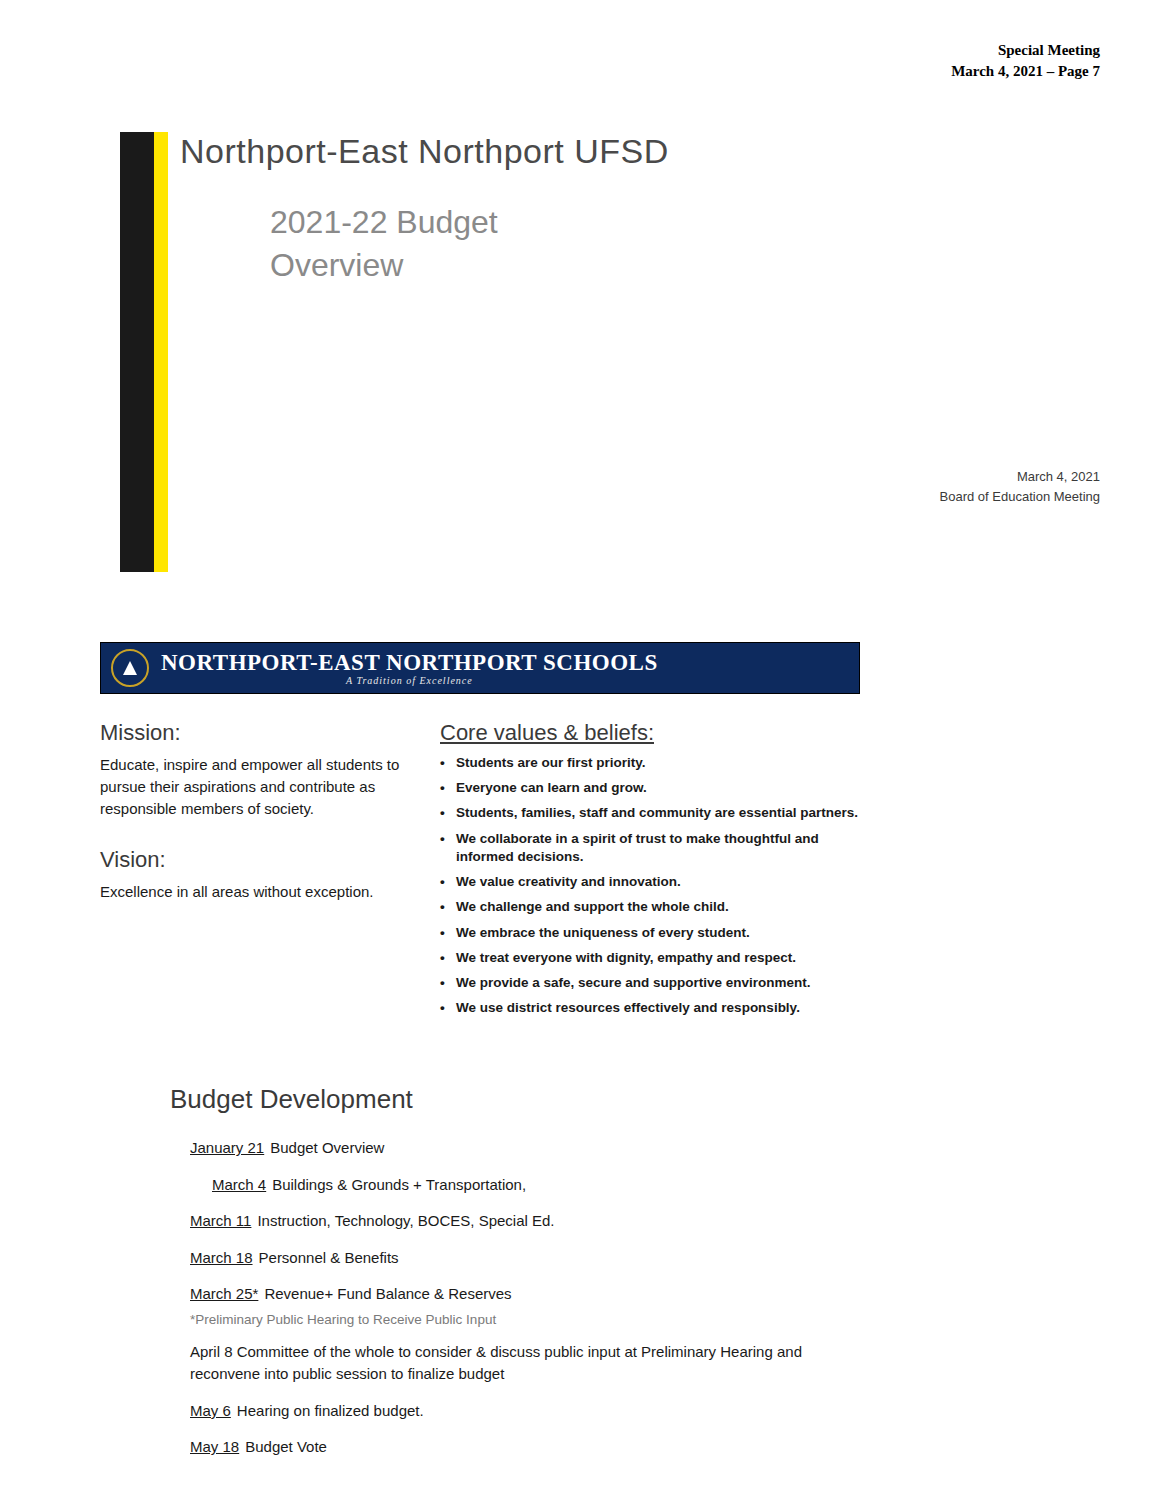Special Meeting
March 4, 2021 – Page 7
Northport-East Northport UFSD
2021-22 Budget
Overview
March 4, 2021
Board of Education Meeting
NORTHPORT-EAST NORTHPORT SCHOOLS
A Tradition of Excellence
Mission:
Educate, inspire and empower all students to pursue their aspirations and contribute as responsible members of society.
Vision:
Excellence in all areas without exception.
Core values & beliefs:
Students are our first priority.
Everyone can learn and grow.
Students, families, staff and community are essential partners.
We collaborate in a spirit of trust to make thoughtful and informed decisions.
We value creativity and innovation.
We challenge and support the whole child.
We embrace the uniqueness of every student.
We treat everyone with dignity, empathy and respect.
We provide a safe, secure and supportive environment.
We use district resources effectively and responsibly.
Budget Development
January 21 Budget Overview
March 4 Buildings & Grounds + Transportation,
March 11 Instruction, Technology, BOCES, Special Ed.
March 18 Personnel & Benefits
March 25*Revenue+ Fund Balance & Reserves
*Preliminary Public Hearing to Receive Public Input
April 8 Committee of the whole to consider & discuss public input at Preliminary Hearing and reconvene into public session to finalize budget
May 6 Hearing on finalized budget.
May 18 Budget Vote